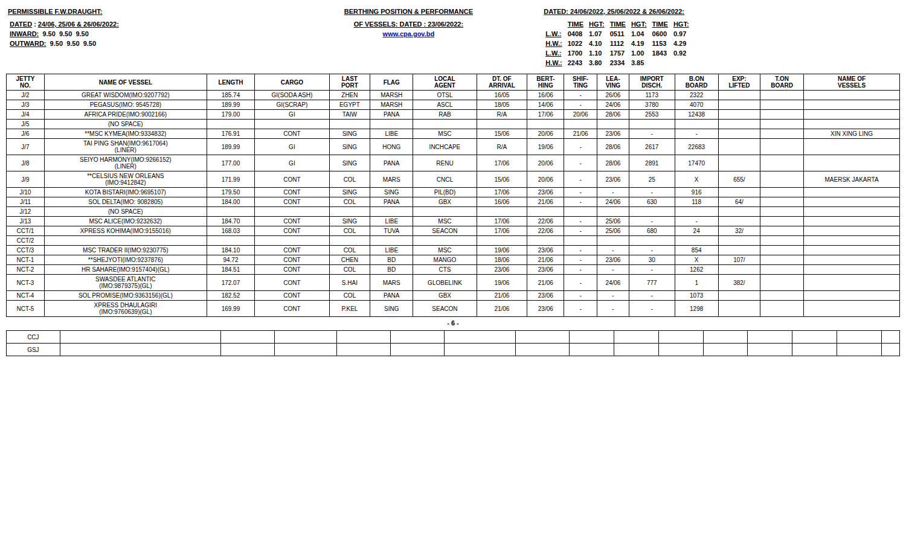| PERMISSIBLE F.W.DRAUGHT: | BERTHING POSITION & PERFORMANCE | DATED: 24/06/2022, 25/06/2022 & 26/06/2022: |
| / DATED : 24/06, 25/06 & 26/06/2022: / / INWARD: 9.50 9.50 9.50 / / OUTWARD: 9.50 9.50 9.50 / | / OF VESSELS: DATED : 23/06/2022: / / www.cpa.gov.bd / | / / TIME / HGT: / TIME / HGT: / TIME / HGT: / / L.W.: / 0408 / 1.07 / 0511 / 1.04 / 0600 / 0.97 / / H.W.: / 1022 / 4.10 / 1112 / 4.19 / 1153 / 4.29 / / L.W.: / 1700 / 1.10 / 1757 / 1.00 / 1843 / 0.92 / / H.W.: / 2243 / 3.80 / 2334 / 3.85 / / / |
| JETTY NO. | NAME OF VESSEL | LENGTH | CARGO | LAST PORT | FLAG | LOCAL AGENT | DT. OF ARRIVAL | BERT- HING | SHIF- TING | LEA- VING | IMPORT DISCH. | B.ON BOARD | EXP: LIFTED | T.ON BOARD | NAME OF VESSELS |
| --- | --- | --- | --- | --- | --- | --- | --- | --- | --- | --- | --- | --- | --- | --- | --- |
| J/2 | GREAT WISDOM(IMO:9207792) | 185.74 | GI(SODA ASH) | ZHEN | MARSH | OTSL | 16/05 | 16/06 | - | 26/06 | 1173 | 2322 | | | |
| J/3 | PEGASUS(IMO: 9545728) | 189.99 | GI(SCRAP) | EGYPT | MARSH | ASCL | 18/05 | 14/06 | - | 24/06 | 3780 | 4070 | | | |
| J/4 | AFRICA PRIDE(IMO:9002166) | 179.00 | GI | TAIW | PANA | RAB | R/A | 17/06 | 20/06 | 28/06 | 2553 | 12438 | | | |
| J/5 | (NO SPACE) | | | | | | | | | | | | | | |
| J/6 | **MSC KYMEA(IMO:9334832) | 176.91 | CONT | SING | LIBE | MSC | 15/06 | 20/06 | 21/06 | 23/06 | - | - | | | XIN XING LING |
| J/7 | TAI PING SHAN(IMO:9617064) (LINER) | 189.99 | GI | SING | HONG | INCHCAPE | R/A | 19/06 | - | 28/06 | 2617 | 22683 | | | |
| J/8 | SEIYO HARMONY(IMO:9266152) (LINER) | 177.00 | GI | SING | PANA | RENU | 17/06 | 20/06 | - | 28/06 | 2891 | 17470 | | | |
| J/9 | **CELSIUS NEW ORLEANS (IMO:9412842) | 171.99 | CONT | COL | MARS | CNCL | 15/06 | 20/06 | - | 23/06 | 25 | X | 655/ | | MAERSK JAKARTA |
| J/10 | KOTA BISTARI(IMO:9695107) | 179.50 | CONT | SING | SING | PIL(BD) | 17/06 | 23/06 | - | - | - | 916 | | | |
| J/11 | SOL DELTA(IMO: 9082805) | 184.00 | CONT | COL | PANA | GBX | 16/06 | 21/06 | - | 24/06 | 630 | 118 | 64/ | | |
| J/12 | (NO SPACE) | | | | | | | | | | | | | | |
| J/13 | MSC ALICE(IMO:9232632) | 184.70 | CONT | SING | LIBE | MSC | 17/06 | 22/06 | - | 25/06 | - | - | | | |
| CCT/1 | XPRESS KOHIMA(IMO:9155016) | 168.03 | CONT | COL | TUVA | SEACON | 17/06 | 22/06 | - | 25/06 | 680 | 24 | 32/ | | |
| CCT/2 | | | | | | | | | | | | | | | |
| CCT/3 | MSC TRADER II(IMO:9230775) | 184.10 | CONT | COL | LIBE | MSC | 19/06 | 23/06 | - | - | - | 854 | | | |
| NCT-1 | **SHEJYOTI(IMO:9237876) | 94.72 | CONT | CHEN | BD | MANGO | 18/06 | 21/06 | - | 23/06 | 30 | X | 107/ | | |
| NCT-2 | HR SAHARE(IMO:9157404)(GL) | 184.51 | CONT | COL | BD | CTS | 23/06 | 23/06 | - | - | - | 1262 | | | |
| NCT-3 | SWASDEE ATLANTIC (IMO:9879375)(GL) | 172.07 | CONT | S.HAI | MARS | GLOBELINK | 19/06 | 21/06 | - | 24/06 | 777 | 1 | 382/ | | |
| NCT-4 | SOL PROMISE(IMO:9363156)(GL) | 182.52 | CONT | COL | PANA | GBX | 21/06 | 23/06 | - | - | - | 1073 | | | |
| NCT-5 | XPRESS DHAULAGIRI (IMO:9760639)(GL) | 169.99 | CONT | P.KEL | SING | SEACON | 21/06 | 23/06 | - | - | - | 1298 | | | |
- 6 -
| CCJ | | | | | | | | | | | | | | | |
| GSJ | | | | | | | | | | | | | | | |